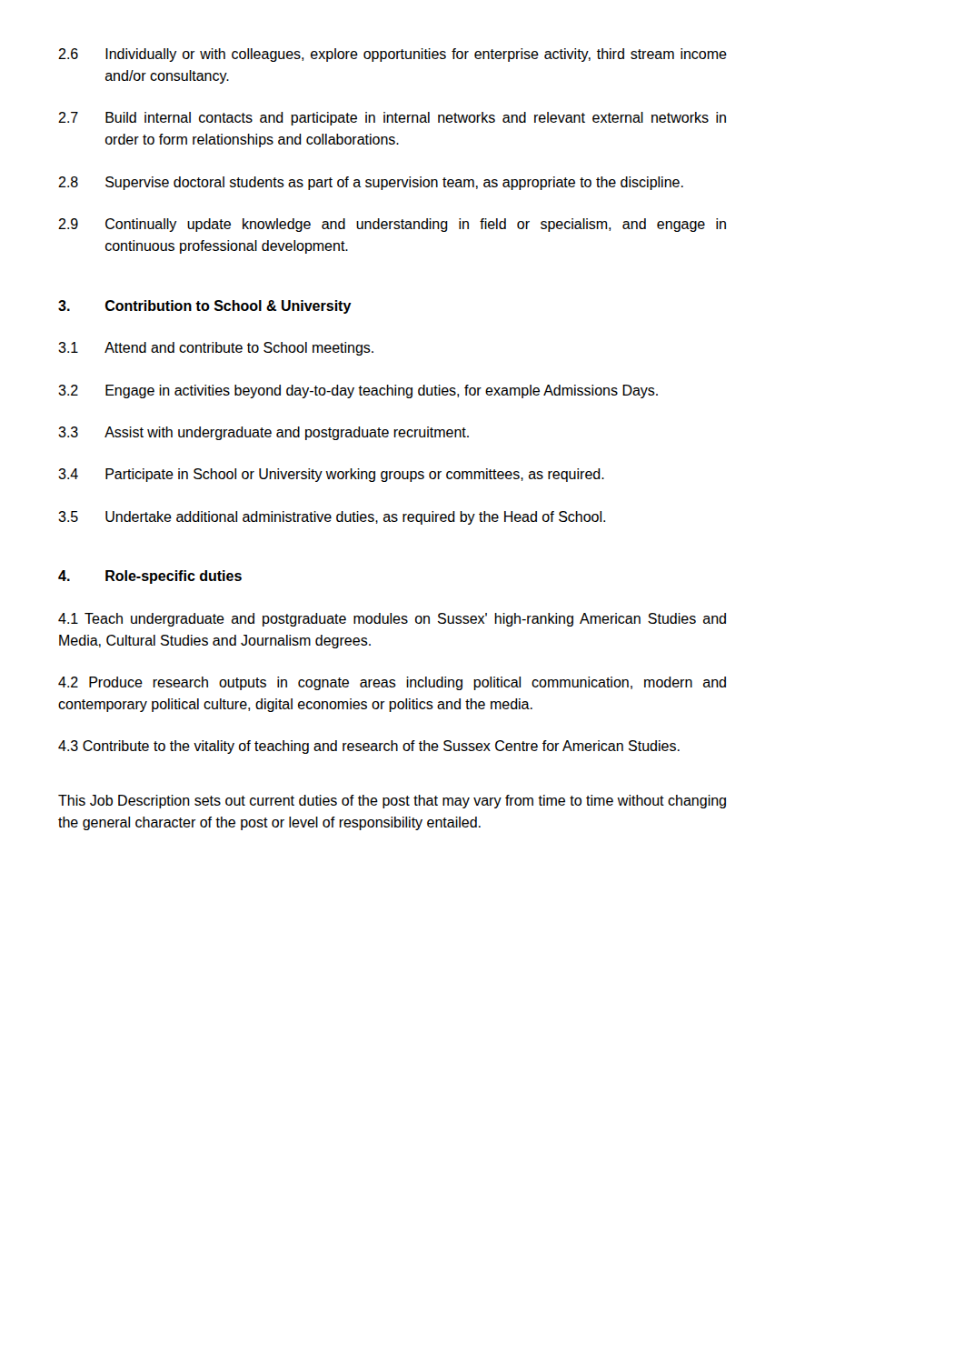2.6 Individually or with colleagues, explore opportunities for enterprise activity, third stream income and/or consultancy.
2.7 Build internal contacts and participate in internal networks and relevant external networks in order to form relationships and collaborations.
2.8 Supervise doctoral students as part of a supervision team, as appropriate to the discipline.
2.9 Continually update knowledge and understanding in field or specialism, and engage in continuous professional development.
3. Contribution to School & University
3.1 Attend and contribute to School meetings.
3.2 Engage in activities beyond day-to-day teaching duties, for example Admissions Days.
3.3 Assist with undergraduate and postgraduate recruitment.
3.4 Participate in School or University working groups or committees, as required.
3.5 Undertake additional administrative duties, as required by the Head of School.
4. Role-specific duties
4.1 Teach undergraduate and postgraduate modules on Sussex' high-ranking American Studies and Media, Cultural Studies and Journalism degrees.
4.2 Produce research outputs in cognate areas including political communication, modern and contemporary political culture, digital economies or politics and the media.
4.3 Contribute to the vitality of teaching and research of the Sussex Centre for American Studies.
This Job Description sets out current duties of the post that may vary from time to time without changing the general character of the post or level of responsibility entailed.